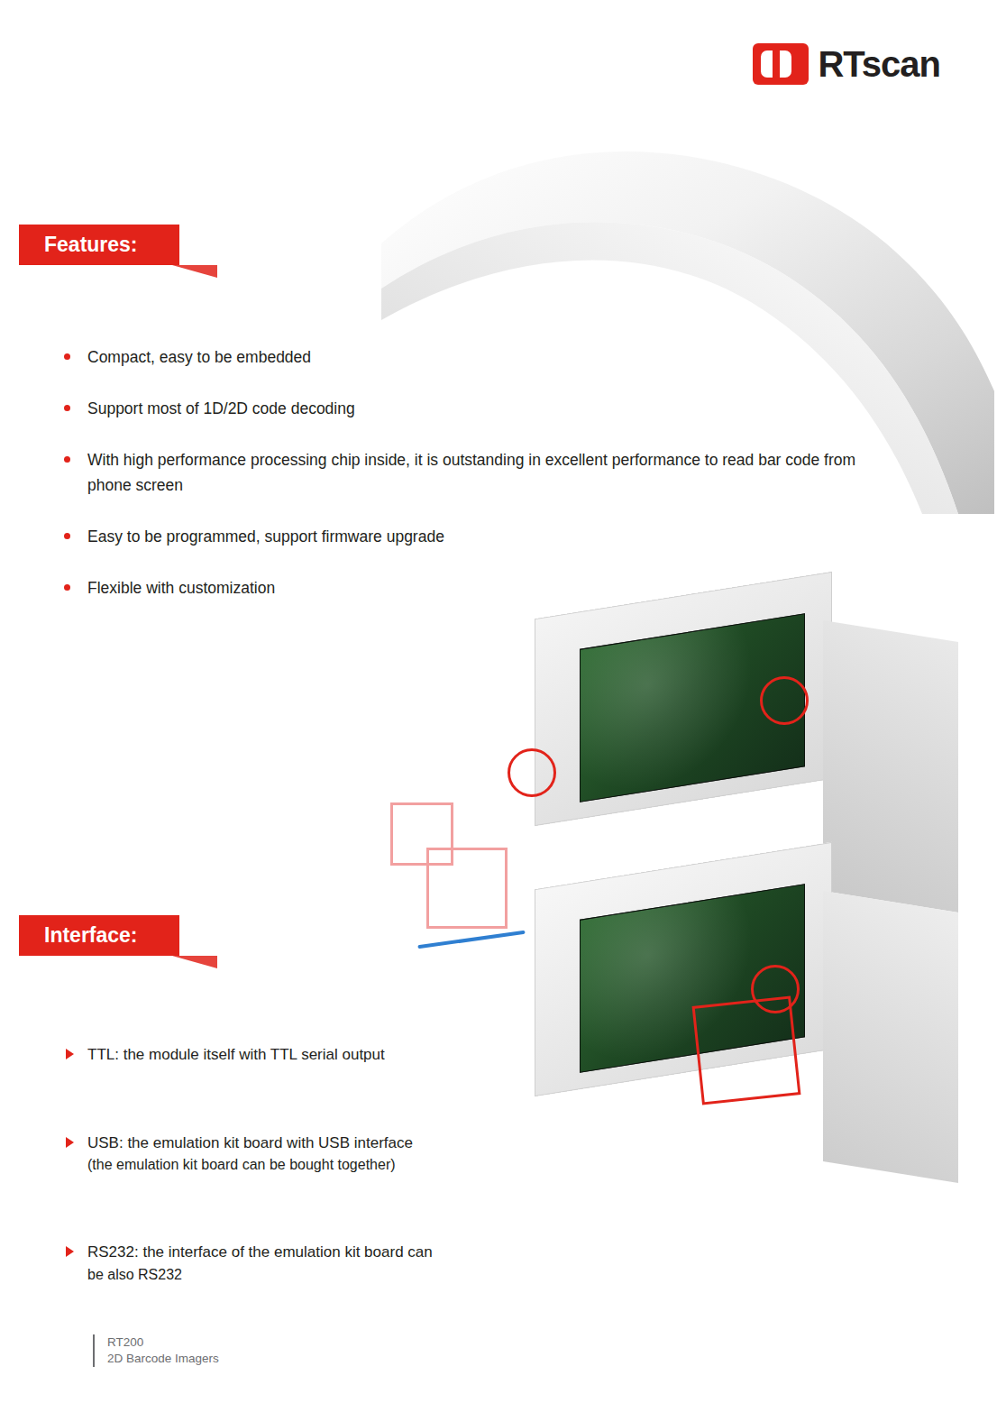RT scan
Features:
Compact, easy to be embedded
Support most of 1D/2D code decoding
With high performance processing chip inside, it is outstanding in excellent performance to read bar code from phone screen
Easy to be programmed, support firmware upgrade
Flexible with customization
Interface:
TTL: the module itself with TTL serial output
USB: the emulation kit board with USB interface (the emulation kit board can be bought together)
RS232: the interface of the emulation kit board can be also RS232
RT200
2D Barcode Imagers